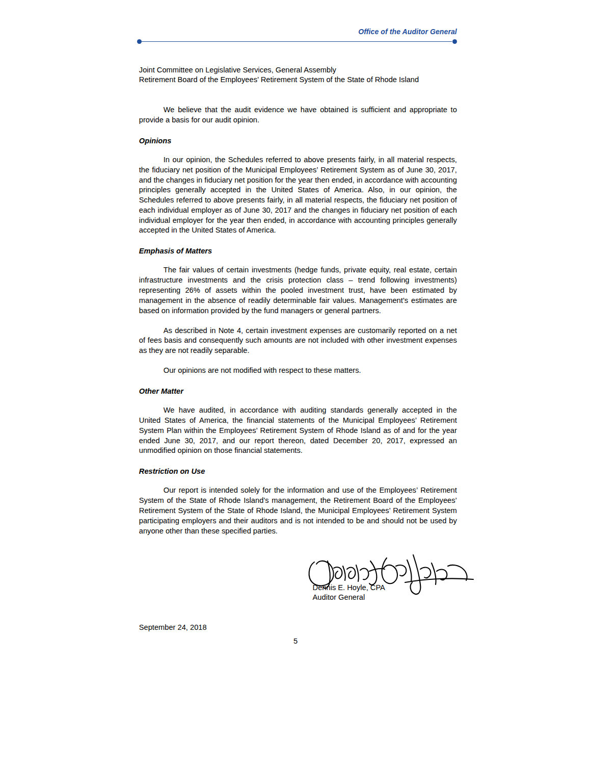Office of the Auditor General
Joint Committee on Legislative Services, General Assembly
Retirement Board of the Employees’ Retirement System of the State of Rhode Island
We believe that the audit evidence we have obtained is sufficient and appropriate to provide a basis for our audit opinion.
Opinions
In our opinion, the Schedules referred to above presents fairly, in all material respects, the fiduciary net position of the Municipal Employees’ Retirement System as of June 30, 2017, and the changes in fiduciary net position for the year then ended, in accordance with accounting principles generally accepted in the United States of America. Also, in our opinion, the Schedules referred to above presents fairly, in all material respects, the fiduciary net position of each individual employer as of June 30, 2017 and the changes in fiduciary net position of each individual employer for the year then ended, in accordance with accounting principles generally accepted in the United States of America.
Emphasis of Matters
The fair values of certain investments (hedge funds, private equity, real estate, certain infrastructure investments and the crisis protection class – trend following investments) representing 26% of assets within the pooled investment trust, have been estimated by management in the absence of readily determinable fair values. Management’s estimates are based on information provided by the fund managers or general partners.
As described in Note 4, certain investment expenses are customarily reported on a net of fees basis and consequently such amounts are not included with other investment expenses as they are not readily separable.
Our opinions are not modified with respect to these matters.
Other Matter
We have audited, in accordance with auditing standards generally accepted in the United States of America, the financial statements of the Municipal Employees’ Retirement System Plan within the Employees’ Retirement System of Rhode Island as of and for the year ended June 30, 2017, and our report thereon, dated December 20, 2017, expressed an unmodified opinion on those financial statements.
Restriction on Use
Our report is intended solely for the information and use of the Employees’ Retirement System of the State of Rhode Island’s management, the Retirement Board of the Employees’ Retirement System of the State of Rhode Island, the Municipal Employees’ Retirement System participating employers and their auditors and is not intended to be and should not be used by anyone other than these specified parties.
Dennis E. Hoyle, CPA
Auditor General
September 24, 2018
5